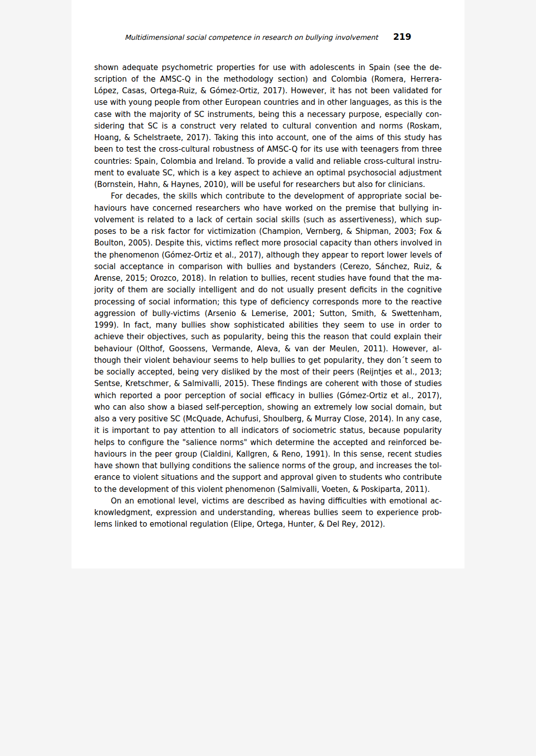Multidimensional social competence in research on bullying involvement 219
shown adequate psychometric properties for use with adolescents in Spain (see the description of the AMSC-Q in the methodology section) and Colombia (Romera, Herrera-López, Casas, Ortega-Ruiz, & Gómez-Ortiz, 2017). However, it has not been validated for use with young people from other European countries and in other languages, as this is the case with the majority of SC instruments, being this a necessary purpose, especially considering that SC is a construct very related to cultural convention and norms (Roskam, Hoang, & Schelstraete, 2017). Taking this into account, one of the aims of this study has been to test the cross-cultural robustness of AMSC-Q for its use with teenagers from three countries: Spain, Colombia and Ireland. To provide a valid and reliable cross-cultural instrument to evaluate SC, which is a key aspect to achieve an optimal psychosocial adjustment (Bornstein, Hahn, & Haynes, 2010), will be useful for researchers but also for clinicians.
For decades, the skills which contribute to the development of appropriate social behaviours have concerned researchers who have worked on the premise that bullying involvement is related to a lack of certain social skills (such as assertiveness), which supposes to be a risk factor for victimization (Champion, Vernberg, & Shipman, 2003; Fox & Boulton, 2005). Despite this, victims reflect more prosocial capacity than others involved in the phenomenon (Gómez-Ortiz et al., 2017), although they appear to report lower levels of social acceptance in comparison with bullies and bystanders (Cerezo, Sánchez, Ruiz, & Arense, 2015; Orozco, 2018). In relation to bullies, recent studies have found that the majority of them are socially intelligent and do not usually present deficits in the cognitive processing of social information; this type of deficiency corresponds more to the reactive aggression of bully-victims (Arsenio & Lemerise, 2001; Sutton, Smith, & Swettenham, 1999). In fact, many bullies show sophisticated abilities they seem to use in order to achieve their objectives, such as popularity, being this the reason that could explain their behaviour (Olthof, Goossens, Vermande, Aleva, & van der Meulen, 2011). However, although their violent behaviour seems to help bullies to get popularity, they don´t seem to be socially accepted, being very disliked by the most of their peers (Reijntjes et al., 2013; Sentse, Kretschmer, & Salmivalli, 2015). These findings are coherent with those of studies which reported a poor perception of social efficacy in bullies (Gómez-Ortiz et al., 2017), who can also show a biased self-perception, showing an extremely low social domain, but also a very positive SC (McQuade, Achufusi, Shoulberg, & Murray Close, 2014). In any case, it is important to pay attention to all indicators of sociometric status, because popularity helps to configure the "salience norms" which determine the accepted and reinforced behaviours in the peer group (Cialdini, Kallgren, & Reno, 1991). In this sense, recent studies have shown that bullying conditions the salience norms of the group, and increases the tolerance to violent situations and the support and approval given to students who contribute to the development of this violent phenomenon (Salmivalli, Voeten, & Poskiparta, 2011).
On an emotional level, victims are described as having difficulties with emotional acknowledgment, expression and understanding, whereas bullies seem to experience problems linked to emotional regulation (Elipe, Ortega, Hunter, & Del Rey, 2012).